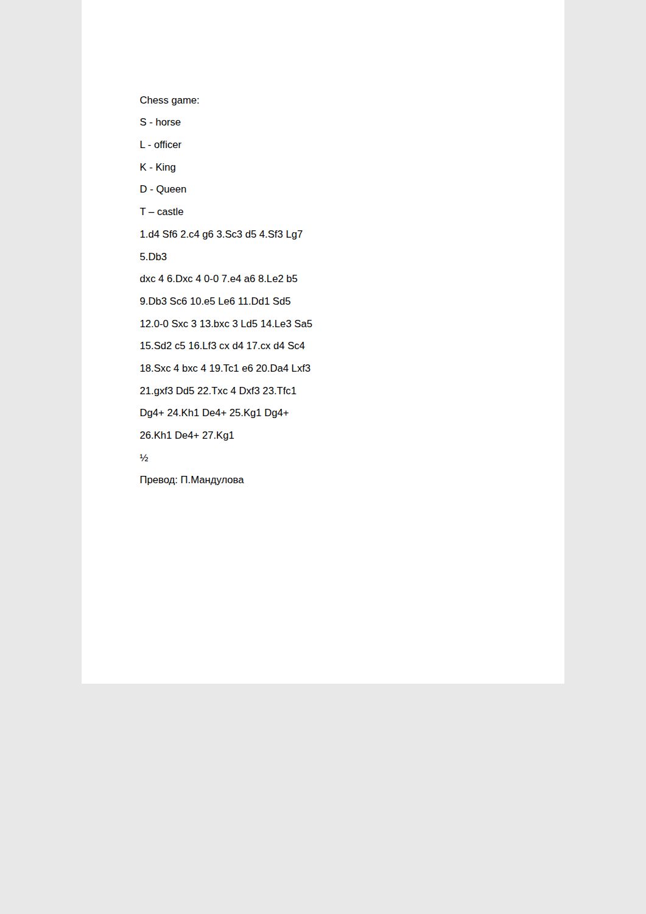Chess game:
S - horse
L - officer
K - King
D - Queen
T – castle
1.d4 Sf6 2.c4 g6 3.Sc3 d5 4.Sf3 Lg7
5.Db3
dxc 4 6.Dxc 4 0-0 7.e4 a6 8.Le2 b5
9.Db3 Sc6 10.e5 Le6 11.Dd1 Sd5
12.0-0 Sxc 3 13.bxc 3 Ld5 14.Le3 Sa5
15.Sd2 c5 16.Lf3 cx d4 17.cx d4 Sc4
18.Sxc 4 bxc 4 19.Tc1 e6 20.Da4 Lxf3
21.gxf3 Dd5 22.Txc 4 Dxf3 23.Tfc1
Dg4+ 24.Kh1 De4+ 25.Kg1 Dg4+
26.Kh1 De4+ 27.Kg1
½
Превод: П.Мандулова